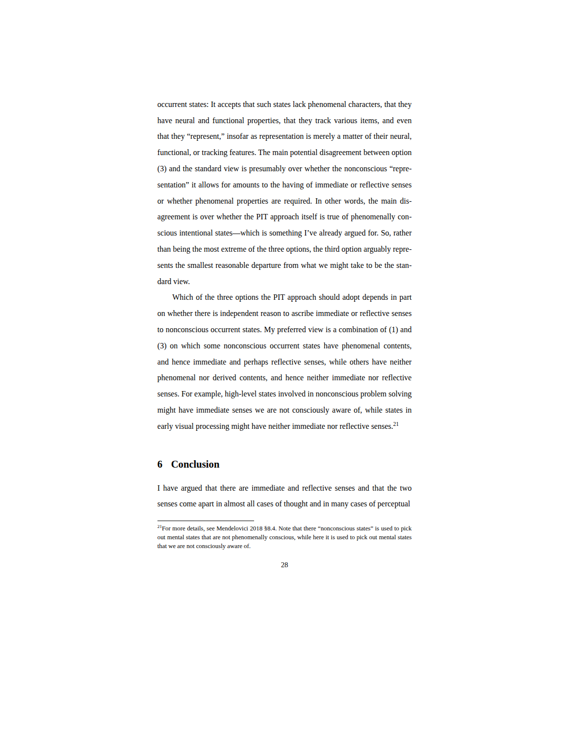occurrent states: It accepts that such states lack phenomenal characters, that they have neural and functional properties, that they track various items, and even that they “represent,” insofar as representation is merely a matter of their neural, functional, or tracking features. The main potential disagreement between option (3) and the standard view is presumably over whether the nonconscious “representation” it allows for amounts to the having of immediate or reflective senses or whether phenomenal properties are required. In other words, the main disagreement is over whether the PIT approach itself is true of phenomenally conscious intentional states—which is something I’ve already argued for. So, rather than being the most extreme of the three options, the third option arguably represents the smallest reasonable departure from what we might take to be the standard view.
Which of the three options the PIT approach should adopt depends in part on whether there is independent reason to ascribe immediate or reflective senses to nonconscious occurrent states. My preferred view is a combination of (1) and (3) on which some nonconscious occurrent states have phenomenal contents, and hence immediate and perhaps reflective senses, while others have neither phenomenal nor derived contents, and hence neither immediate nor reflective senses. For example, high-level states involved in nonconscious problem solving might have immediate senses we are not consciously aware of, while states in early visual processing might have neither immediate nor reflective senses.21
6 Conclusion
I have argued that there are immediate and reflective senses and that the two senses come apart in almost all cases of thought and in many cases of perceptual
21For more details, see Mendelovici 2018 §8.4. Note that there “nonconscious states” is used to pick out mental states that are not phenomenally conscious, while here it is used to pick out mental states that we are not consciously aware of.
28